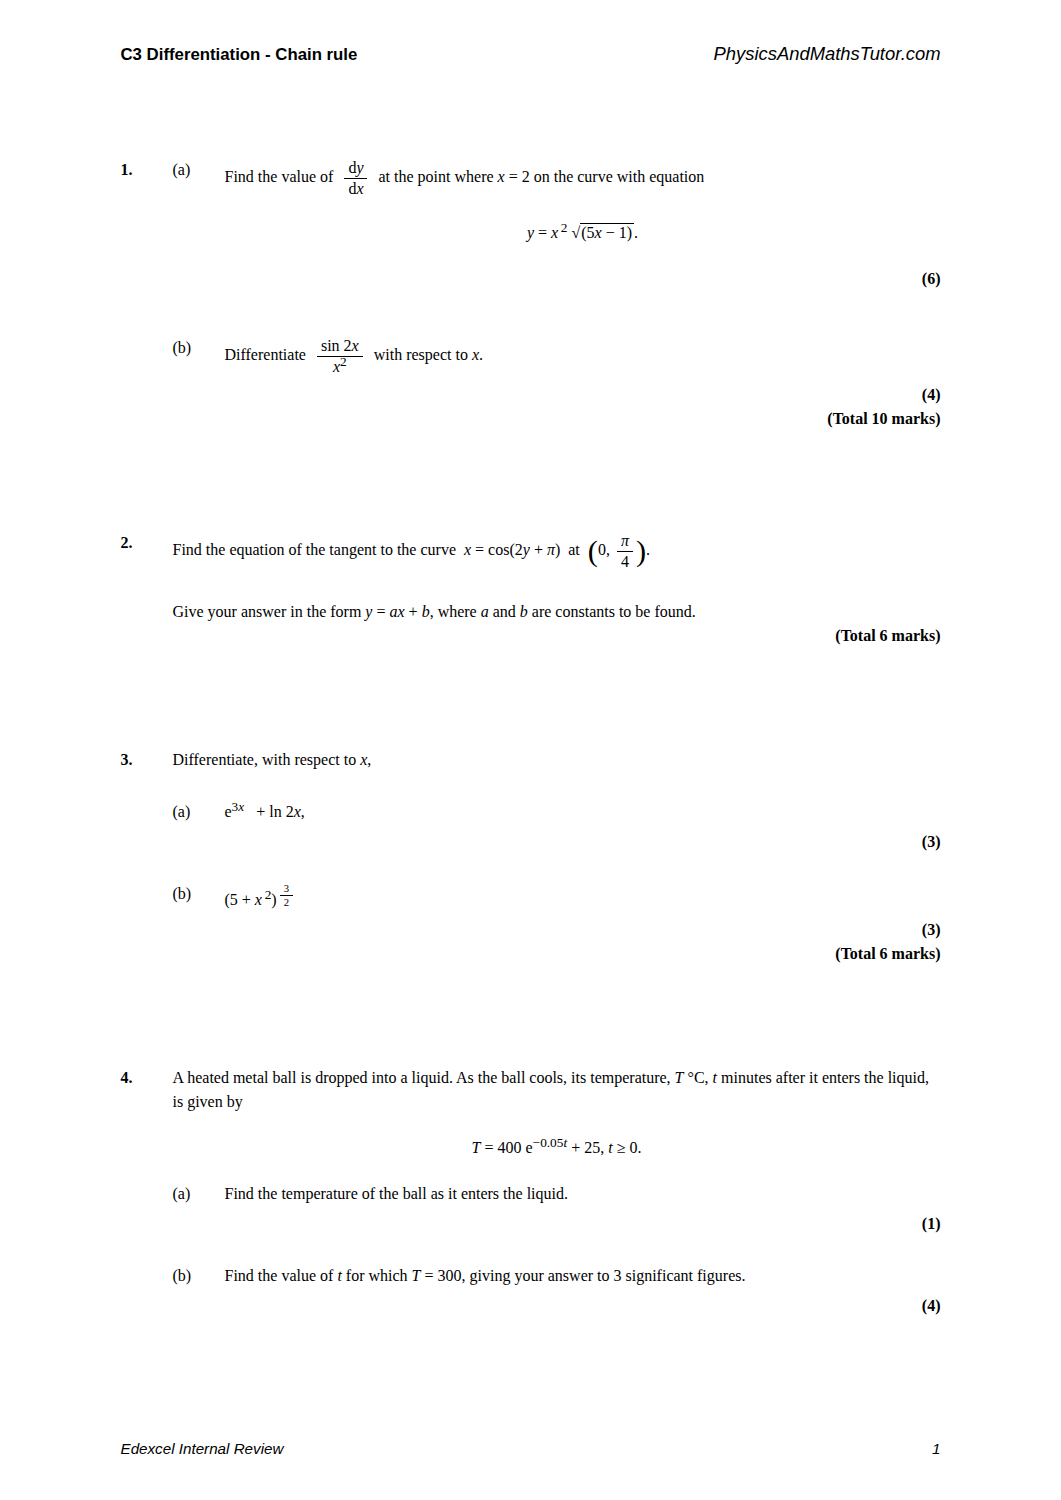C3 Differentiation - Chain rule
PhysicsAndMathsTutor.com
1.
(a)
Find the value of dy dx at the point where x = 2 on the curve with equation
y = x 2 √(5x − 1).
(6)
(b)
Differentiate sin 2x x2 with respect to x.
(4)
(Total 10 marks)
2.
Find the equation of the tangent to the curve x = cos(2y + π) at (0, π 4).
Give your answer in the form y = ax + b, where a and b are constants to be found.
(Total 6 marks)
3.
Differentiate, with respect to x,
(a)
e3x + ln 2x,
(3)
(b)
(5 + x 2)32
(3)
(Total 6 marks)
4.
A heated metal ball is dropped into a liquid. As the ball cools, its temperature, T °C, t minutes after it enters the liquid, is given by
T = 400 e−0.05t + 25, t ≥ 0.
(a)
Find the temperature of the ball as it enters the liquid.
(1)
(b)
Find the value of t for which T = 300, giving your answer to 3 significant figures.
(4)
Edexcel Internal Review
1